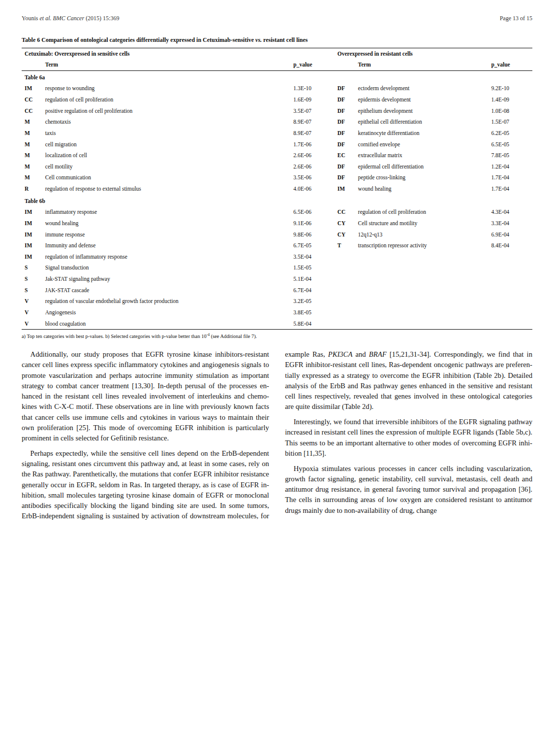Younis et al. BMC Cancer (2015) 15:369
Page 13 of 15
Table 6 Comparison of ontological categories differentially expressed in Cetuximab-sensitive vs. resistant cell lines
| Cetuximab: Overexpressed in sensitive cells | Overexpressed in resistant cells |
| --- | --- |
| | Term | p_value | | Term | p_value |
| Table 6a |
| IM | response to wounding | 1.3E-10 | DF | ectoderm development | 9.2E-10 |
| CC | regulation of cell proliferation | 1.6E-09 | DF | epidermis development | 1.4E-09 |
| CC | positive regulation of cell proliferation | 3.5E-07 | DF | epithelium development | 1.0E-08 |
| M | chemotaxis | 8.9E-07 | DF | epithelial cell differentiation | 1.5E-07 |
| M | taxis | 8.9E-07 | DF | keratinocyte differentiation | 6.2E-05 |
| M | cell migration | 1.7E-06 | DF | cornified envelope | 6.5E-05 |
| M | localization of cell | 2.6E-06 | EC | extracellular matrix | 7.8E-05 |
| M | cell motility | 2.6E-06 | DF | epidermal cell differentiation | 1.2E-04 |
| M | Cell communication | 3.5E-06 | DF | peptide cross-linking | 1.7E-04 |
| R | regulation of response to external stimulus | 4.0E-06 | IM | wound healing | 1.7E-04 |
| Table 6b |
| IM | inflammatory response | 6.5E-06 | CC | regulation of cell proliferation | 4.3E-04 |
| IM | wound healing | 9.1E-06 | CY | Cell structure and motility | 3.3E-04 |
| IM | immune response | 9.8E-06 | CY | 12q12-q13 | 6.9E-04 |
| IM | Immunity and defense | 6.7E-05 | T | transcription repressor activity | 8.4E-04 |
| IM | regulation of inflammatory response | 3.5E-04 | | | |
| S | Signal transduction | 1.5E-05 | | | |
| S | Jak-STAT signaling pathway | 5.1E-04 | | | |
| S | JAK-STAT cascade | 6.7E-04 | | | |
| V | regulation of vascular endothelial growth factor production | 3.2E-05 | | | |
| V | Angiogenesis | 3.8E-05 | | | |
| V | blood coagulation | 5.8E-04 | | | |
a) Top ten categories with best p-values. b) Selected categories with p-value better than 10-4 (see Additional file 7).
Additionally, our study proposes that EGFR tyrosine kinase inhibitors-resistant cancer cell lines express specific inflammatory cytokines and angiogenesis signals to promote vascularization and perhaps autocrine immunity stimulation as important strategy to combat cancer treatment [13,30]. In-depth perusal of the processes enhanced in the resistant cell lines revealed involvement of interleukins and chemokines with C-X-C motif. These observations are in line with previously known facts that cancer cells use immune cells and cytokines in various ways to maintain their own proliferation [25]. This mode of overcoming EGFR inhibition is particularly prominent in cells selected for Gefitinib resistance.
Perhaps expectedly, while the sensitive cell lines depend on the ErbB-dependent signaling, resistant ones circumvent this pathway and, at least in some cases, rely on the Ras pathway. Parenthetically, the mutations that confer EGFR inhibitor resistance generally occur in EGFR, seldom in Ras. In targeted therapy, as is case of EGFR inhibition, small molecules targeting tyrosine kinase domain of EGFR or monoclonal antibodies specifically blocking the ligand binding site are used. In some tumors, ErbB-independent signaling is sustained by activation of downstream molecules, for example Ras, PKI3CA and BRAF [15,21,31-34]. Correspondingly, we find that in EGFR inhibitor-resistant cell lines, Ras-dependent oncogenic pathways are preferentially expressed as a strategy to overcome the EGFR inhibition (Table 2b). Detailed analysis of the ErbB and Ras pathway genes enhanced in the sensitive and resistant cell lines respectively, revealed that genes involved in these ontological categories are quite dissimilar (Table 2d).
Interestingly, we found that irreversible inhibitors of the EGFR signaling pathway increased in resistant cell lines the expression of multiple EGFR ligands (Table 5b,c). This seems to be an important alternative to other modes of overcoming EGFR inhibition [11,35].
Hypoxia stimulates various processes in cancer cells including vascularization, growth factor signaling, genetic instability, cell survival, metastasis, cell death and antitumor drug resistance, in general favoring tumor survival and propagation [36]. The cells in surrounding areas of low oxygen are considered resistant to antitumor drugs mainly due to non-availability of drug, change